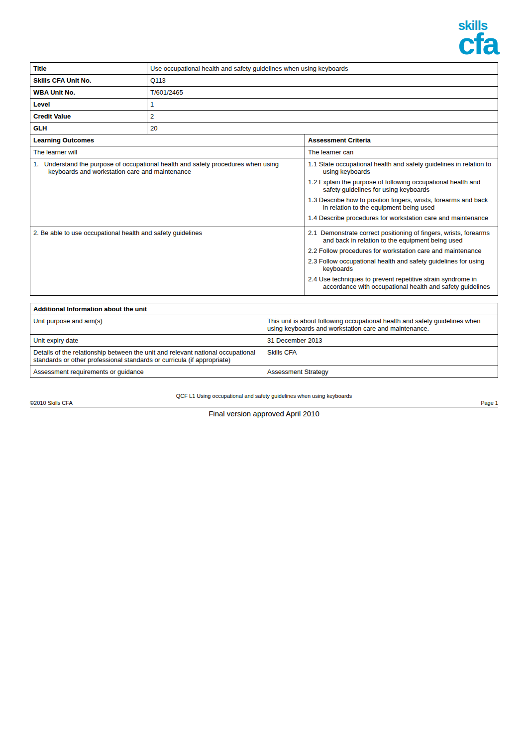skills cfa
| Title | Use occupational health and safety guidelines when using keyboards |
| Skills CFA Unit No. | Q113 |
| WBA Unit No. | T/601/2465 |
| Level | 1 |
| Credit Value | 2 |
| GLH | 20 |
| Learning Outcomes | Assessment Criteria |
| The learner will | The learner can |
| 1. Understand the purpose of occupational health and safety procedures when using keyboards and workstation care and maintenance | 1.1 State occupational health and safety guidelines in relation to using keyboards 1.2 Explain the purpose of following occupational health and safety guidelines for using keyboards 1.3 Describe how to position fingers, wrists, forearms and back in relation to the equipment being used 1.4 Describe procedures for workstation care and maintenance |
| 2. Be able to use occupational health and safety guidelines | 2.1 Demonstrate correct positioning of fingers, wrists, forearms and back in relation to the equipment being used 2.2 Follow procedures for workstation care and maintenance 2.3 Follow occupational health and safety guidelines for using keyboards 2.4 Use techniques to prevent repetitive strain syndrome in accordance with occupational health and safety guidelines |
| Additional Information about the unit |
| Unit purpose and aim(s) | This unit is about following occupational health and safety guidelines when using keyboards and workstation care and maintenance. |
| Unit expiry date | 31 December 2013 |
| Details of the relationship between the unit and relevant national occupational standards or other professional standards or curricula (if appropriate) | Skills CFA |
| Assessment requirements or guidance | Assessment Strategy |
QCF L1 Using occupational and safety guidelines when using keyboards
©2010 Skills CFA Page 1
Final version approved April 2010